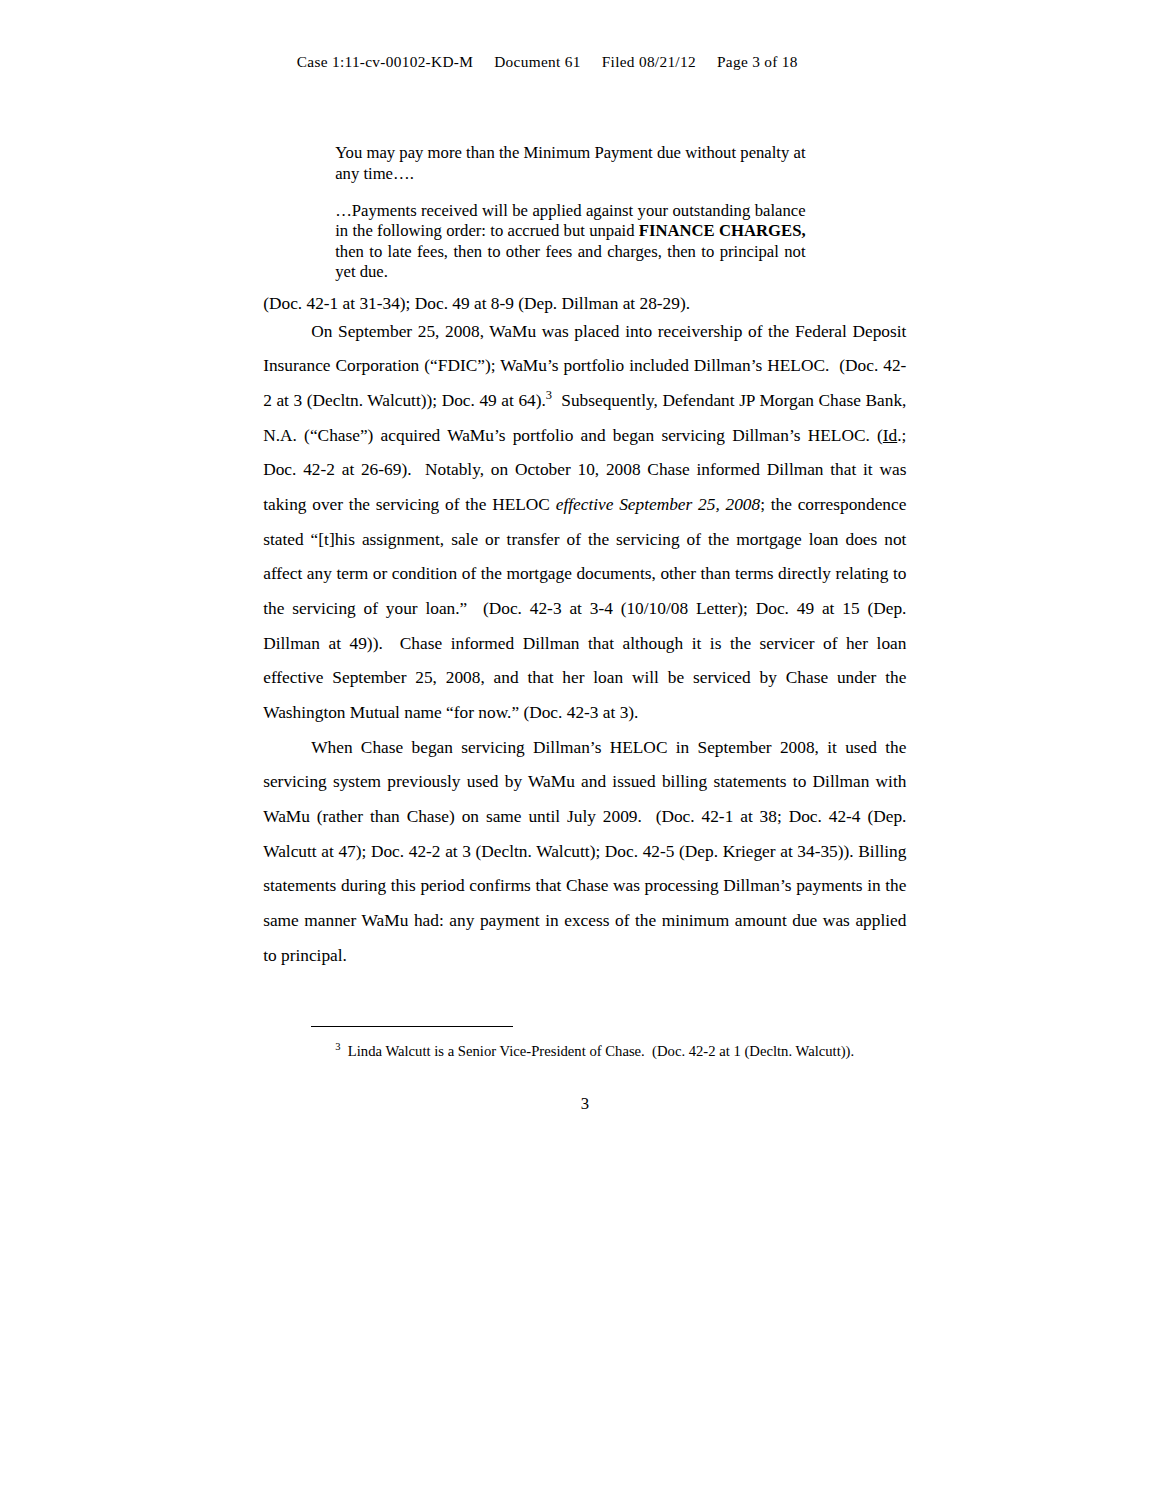Case 1:11-cv-00102-KD-M Document 61 Filed 08/21/12 Page 3 of 18
You may pay more than the Minimum Payment due without penalty at any time….
…Payments received will be applied against your outstanding balance in the following order: to accrued but unpaid FINANCE CHARGES, then to late fees, then to other fees and charges, then to principal not yet due.
(Doc. 42-1 at 31-34); Doc. 49 at 8-9 (Dep. Dillman at 28-29).
On September 25, 2008, WaMu was placed into receivership of the Federal Deposit Insurance Corporation (“FDIC”); WaMu’s portfolio included Dillman’s HELOC. (Doc. 42-2 at 3 (Decltn. Walcutt)); Doc. 49 at 64).3 Subsequently, Defendant JP Morgan Chase Bank, N.A. (“Chase”) acquired WaMu’s portfolio and began servicing Dillman’s HELOC. (Id.; Doc. 42-2 at 26-69). Notably, on October 10, 2008 Chase informed Dillman that it was taking over the servicing of the HELOC effective September 25, 2008; the correspondence stated “[t]his assignment, sale or transfer of the servicing of the mortgage loan does not affect any term or condition of the mortgage documents, other than terms directly relating to the servicing of your loan.” (Doc. 42-3 at 3-4 (10/10/08 Letter); Doc. 49 at 15 (Dep. Dillman at 49)). Chase informed Dillman that although it is the servicer of her loan effective September 25, 2008, and that her loan will be serviced by Chase under the Washington Mutual name “for now.” (Doc. 42-3 at 3).
When Chase began servicing Dillman’s HELOC in September 2008, it used the servicing system previously used by WaMu and issued billing statements to Dillman with WaMu (rather than Chase) on same until July 2009. (Doc. 42-1 at 38; Doc. 42-4 (Dep. Walcutt at 47); Doc. 42-2 at 3 (Decltn. Walcutt); Doc. 42-5 (Dep. Krieger at 34-35)). Billing statements during this period confirms that Chase was processing Dillman’s payments in the same manner WaMu had: any payment in excess of the minimum amount due was applied to principal.
3 Linda Walcutt is a Senior Vice-President of Chase. (Doc. 42-2 at 1 (Decltn. Walcutt)).
3